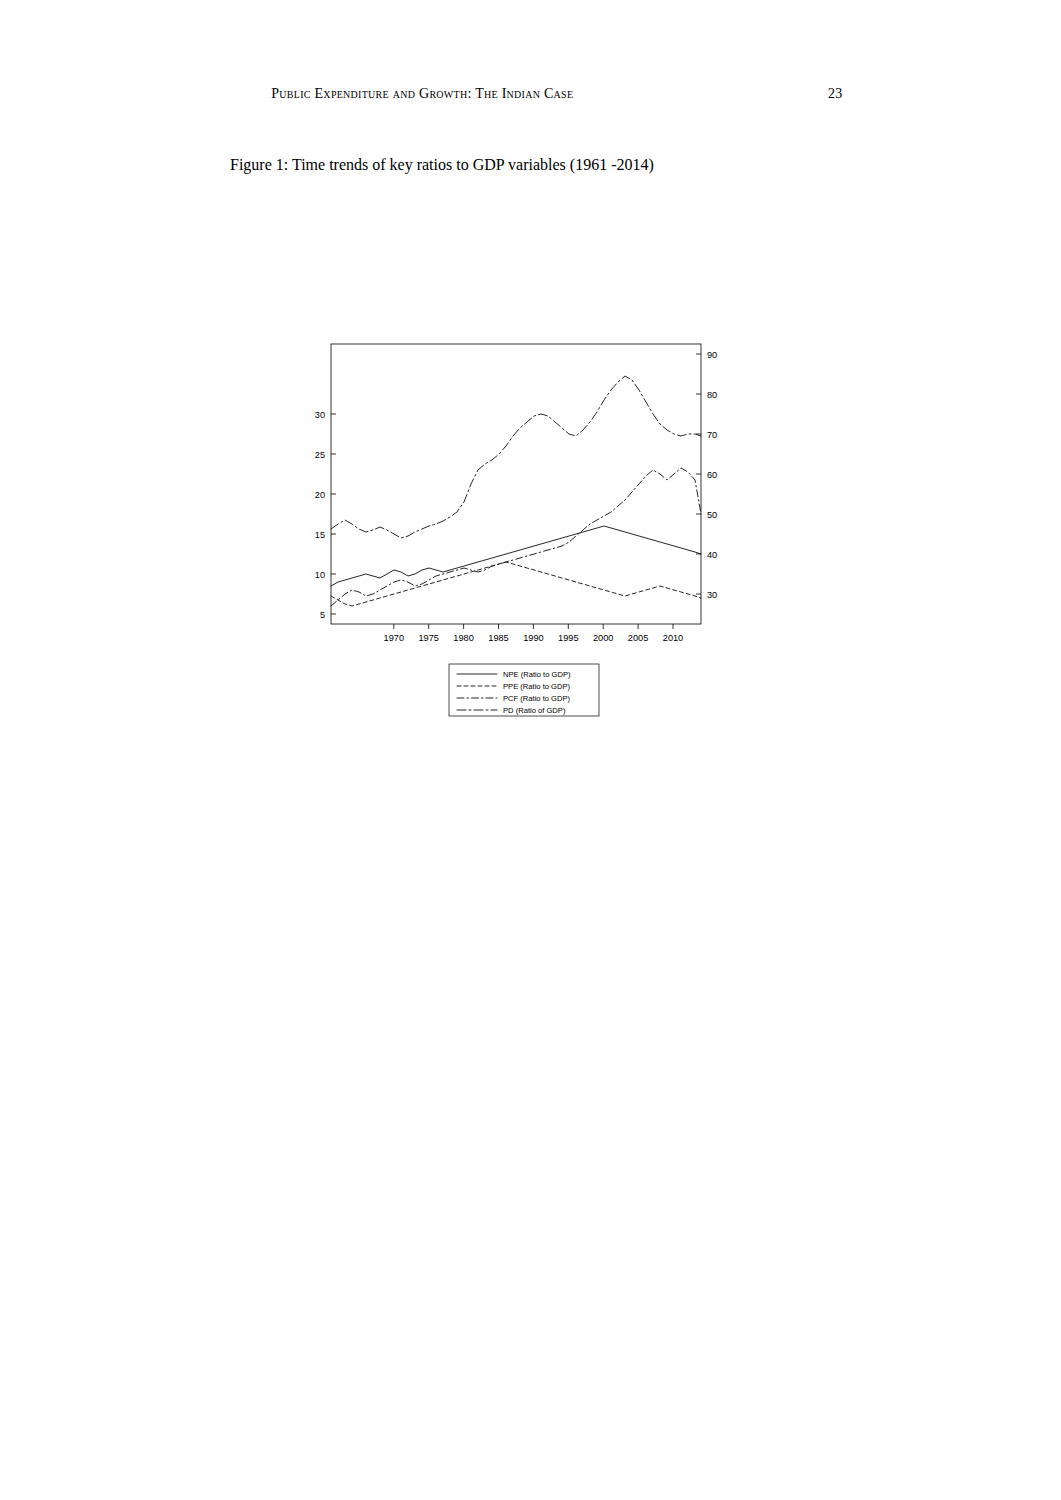Public Expenditure and Growth: The Indian Case 23
Figure 1: Time trends of key ratios to GDP variables (1961 -2014)
5 10 15 20 25 30 30 40 50 60 70 80 90 1970 1975 1980 1985 1990 1995 2000 2005 2010 NPE (Ratio to GDP) PPE (Ratio to GDP) PCF (Ratio to GDP) PD (Ratio of GDP)